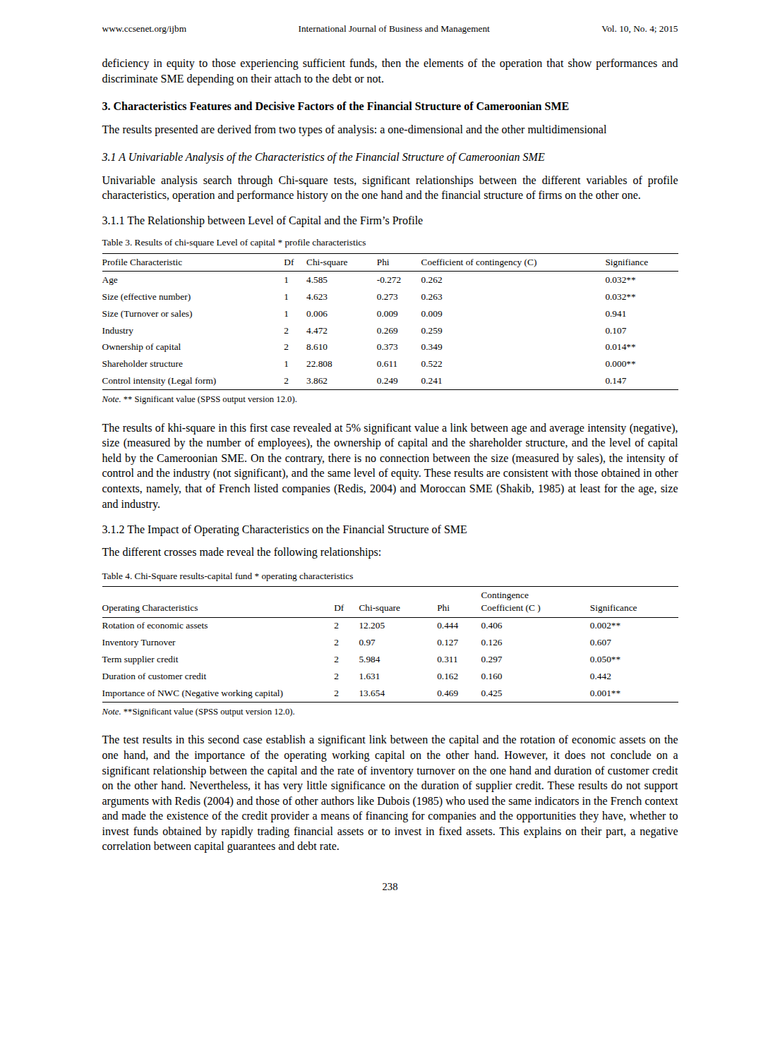www.ccsenet.org/ijbm International Journal of Business and Management Vol. 10, No. 4; 2015
deficiency in equity to those experiencing sufficient funds, then the elements of the operation that show performances and discriminate SME depending on their attach to the debt or not.
3. Characteristics Features and Decisive Factors of the Financial Structure of Cameroonian SME
The results presented are derived from two types of analysis: a one-dimensional and the other multidimensional
3.1 A Univariable Analysis of the Characteristics of the Financial Structure of Cameroonian SME
Univariable analysis search through Chi-square tests, significant relationships between the different variables of profile characteristics, operation and performance history on the one hand and the financial structure of firms on the other one.
3.1.1 The Relationship between Level of Capital and the Firm’s Profile
Table 3. Results of chi-square Level of capital * profile characteristics
| Profile Characteristic | Df | Chi-square | Phi | Coefficient of contingency (C) | Signifiance |
| --- | --- | --- | --- | --- | --- |
| Age | 1 | 4.585 | -0.272 | 0.262 | 0.032** |
| Size (effective number) | 1 | 4.623 | 0.273 | 0.263 | 0.032** |
| Size (Turnover or sales) | 1 | 0.006 | 0.009 | 0.009 | 0.941 |
| Industry | 2 | 4.472 | 0.269 | 0.259 | 0.107 |
| Ownership of capital | 2 | 8.610 | 0.373 | 0.349 | 0.014** |
| Shareholder structure | 1 | 22.808 | 0.611 | 0.522 | 0.000** |
| Control intensity (Legal form) | 2 | 3.862 | 0.249 | 0.241 | 0.147 |
Note. ** Significant value (SPSS output version 12.0).
The results of khi-square in this first case revealed at 5% significant value a link between age and average intensity (negative), size (measured by the number of employees), the ownership of capital and the shareholder structure, and the level of capital held by the Cameroonian SME. On the contrary, there is no connection between the size (measured by sales), the intensity of control and the industry (not significant), and the same level of equity. These results are consistent with those obtained in other contexts, namely, that of French listed companies (Redis, 2004) and Moroccan SME (Shakib, 1985) at least for the age, size and industry.
3.1.2 The Impact of Operating Characteristics on the Financial Structure of SME
The different crosses made reveal the following relationships:
Table 4. Chi-Square results-capital fund * operating characteristics
| Operating Characteristics | Df | Chi-square | Phi | Contingence Coefficient (C ) | Significance |
| --- | --- | --- | --- | --- | --- |
| Rotation of economic assets | 2 | 12.205 | 0.444 | 0.406 | 0.002** |
| Inventory Turnover | 2 | 0.97 | 0.127 | 0.126 | 0.607 |
| Term supplier credit | 2 | 5.984 | 0.311 | 0.297 | 0.050** |
| Duration of customer credit | 2 | 1.631 | 0.162 | 0.160 | 0.442 |
| Importance of NWC (Negative working capital) | 2 | 13.654 | 0.469 | 0.425 | 0.001** |
Note. **Significant value (SPSS output version 12.0).
The test results in this second case establish a significant link between the capital and the rotation of economic assets on the one hand, and the importance of the operating working capital on the other hand. However, it does not conclude on a significant relationship between the capital and the rate of inventory turnover on the one hand and duration of customer credit on the other hand. Nevertheless, it has very little significance on the duration of supplier credit. These results do not support arguments with Redis (2004) and those of other authors like Dubois (1985) who used the same indicators in the French context and made the existence of the credit provider a means of financing for companies and the opportunities they have, whether to invest funds obtained by rapidly trading financial assets or to invest in fixed assets. This explains on their part, a negative correlation between capital guarantees and debt rate.
238